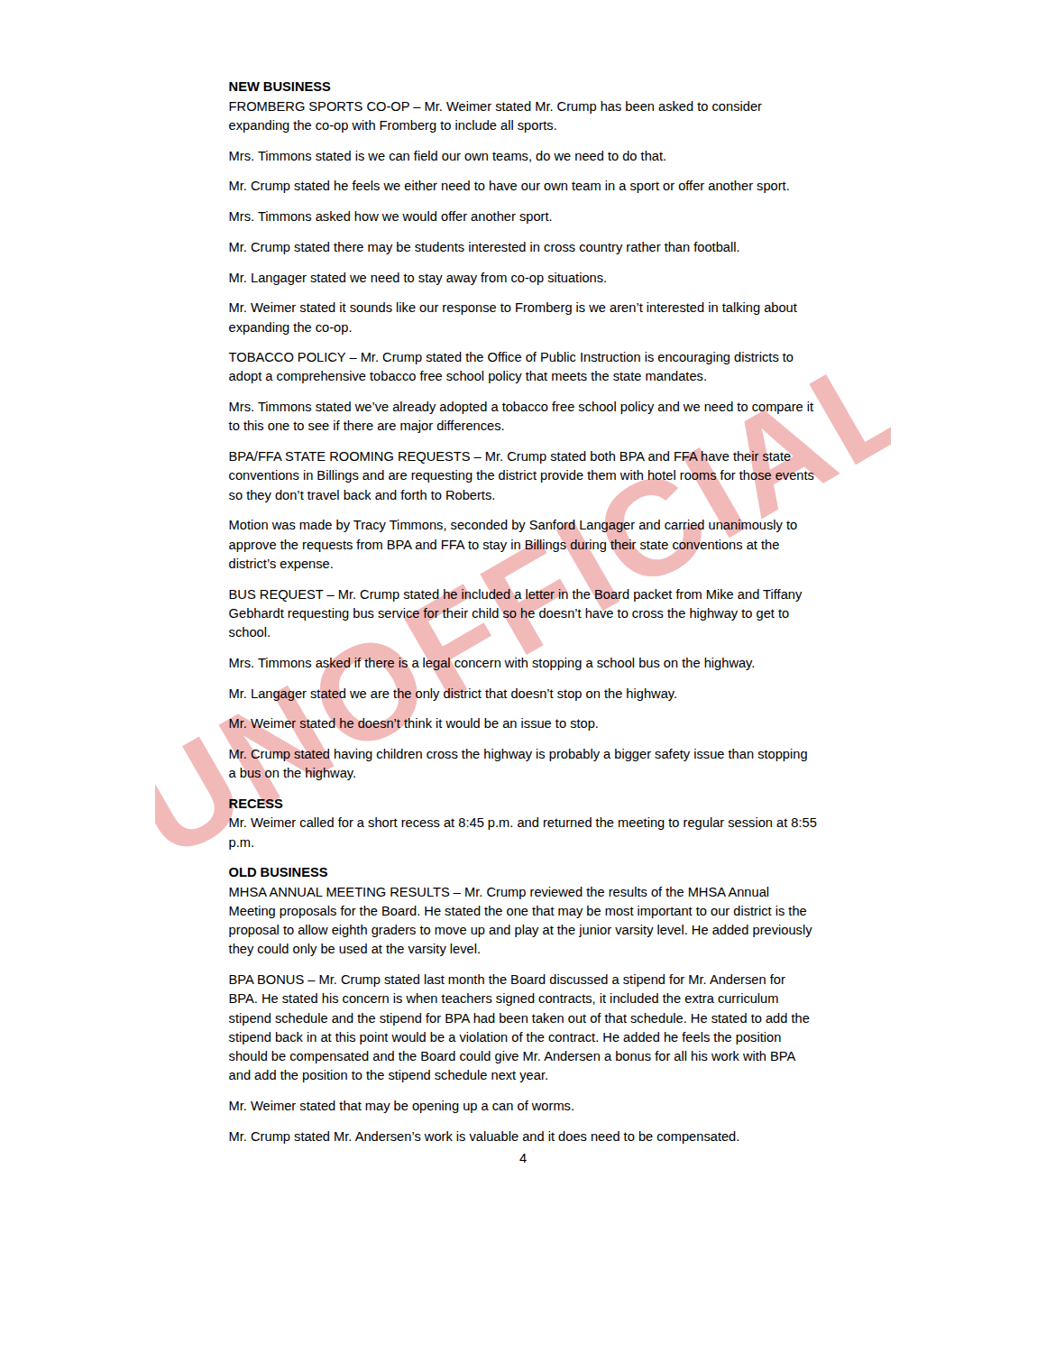UNOFFICIAL
NEW BUSINESS
FROMBERG SPORTS CO-OP – Mr. Weimer stated Mr. Crump has been asked to consider expanding the co-op with Fromberg to include all sports.
Mrs. Timmons stated is we can field our own teams, do we need to do that.
Mr. Crump stated he feels we either need to have our own team in a sport or offer another sport.
Mrs. Timmons asked how we would offer another sport.
Mr. Crump stated there may be students interested in cross country rather than football.
Mr. Langager stated we need to stay away from co-op situations.
Mr. Weimer stated it sounds like our response to Fromberg is we aren’t interested in talking about expanding the co-op.
TOBACCO POLICY – Mr. Crump stated the Office of Public Instruction is encouraging districts to adopt a comprehensive tobacco free school policy that meets the state mandates.
Mrs. Timmons stated we’ve already adopted a tobacco free school policy and we need to compare it to this one to see if there are major differences.
BPA/FFA STATE ROOMING REQUESTS – Mr. Crump stated both BPA and FFA have their state conventions in Billings and are requesting the district provide them with hotel rooms for those events so they don’t travel back and forth to Roberts.
Motion was made by Tracy Timmons, seconded by Sanford Langager and carried unanimously to approve the requests from BPA and FFA to stay in Billings during their state conventions at the district’s expense.
BUS REQUEST – Mr. Crump stated he included a letter in the Board packet from Mike and Tiffany Gebhardt requesting bus service for their child so he doesn’t have to cross the highway to get to school.
Mrs. Timmons asked if there is a legal concern with stopping a school bus on the highway.
Mr. Langager stated we are the only district that doesn’t stop on the highway.
Mr. Weimer stated he doesn’t think it would be an issue to stop.
Mr. Crump stated having children cross the highway is probably a bigger safety issue than stopping a bus on the highway.
RECESS
Mr. Weimer called for a short recess at 8:45 p.m. and returned the meeting to regular session at 8:55 p.m.
OLD BUSINESS
MHSA ANNUAL MEETING RESULTS – Mr. Crump reviewed the results of the MHSA Annual Meeting proposals for the Board. He stated the one that may be most important to our district is the proposal to allow eighth graders to move up and play at the junior varsity level. He added previously they could only be used at the varsity level.
BPA BONUS – Mr. Crump stated last month the Board discussed a stipend for Mr. Andersen for BPA. He stated his concern is when teachers signed contracts, it included the extra curriculum stipend schedule and the stipend for BPA had been taken out of that schedule. He stated to add the stipend back in at this point would be a violation of the contract. He added he feels the position should be compensated and the Board could give Mr. Andersen a bonus for all his work with BPA and add the position to the stipend schedule next year.
Mr. Weimer stated that may be opening up a can of worms.
Mr. Crump stated Mr. Andersen’s work is valuable and it does need to be compensated.
4